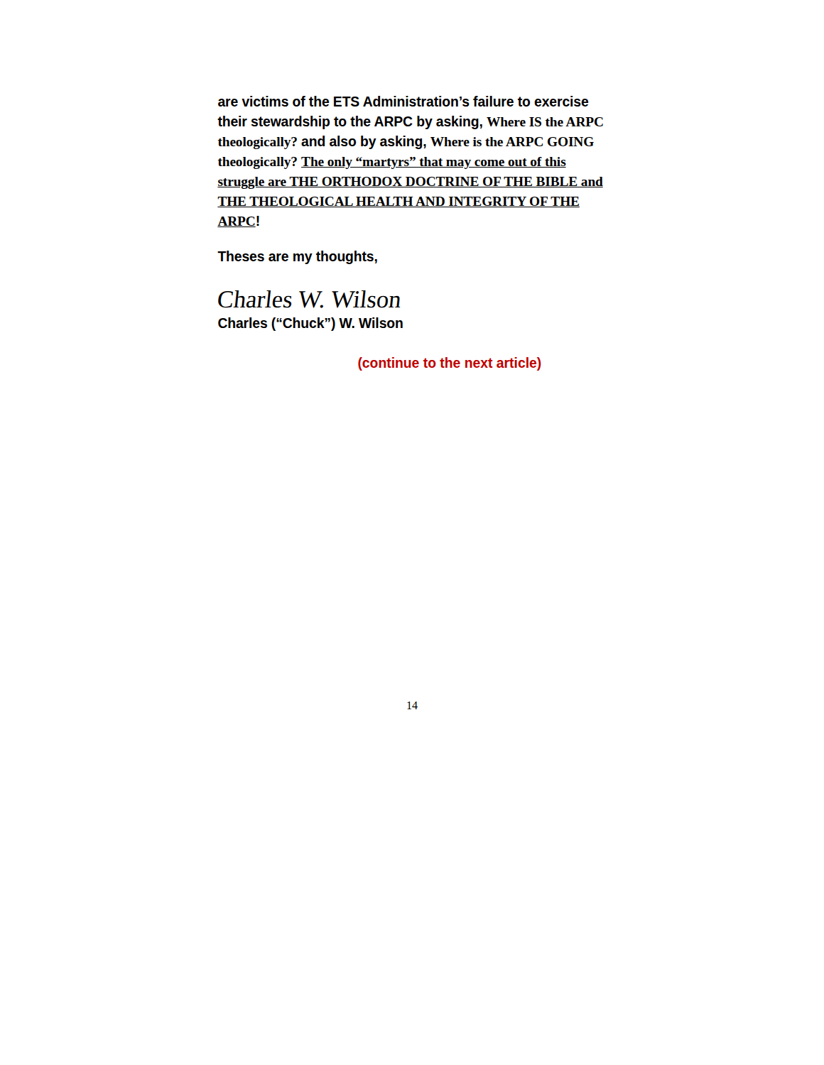are victims of the ETS Administration’s failure to exercise their stewardship to the ARPC by asking, Where IS the ARPC theologically? and also by asking, Where is the ARPC GOING theologically? The only “martyrs” that may come out of this struggle are THE ORTHODOX DOCTRINE OF THE BIBLE and THE THEOLOGICAL HEALTH AND INTEGRITY OF THE ARPC!
Theses are my thoughts,
Charles W. Wilson
Charles (“Chuck”) W. Wilson
(continue to the next article)
14